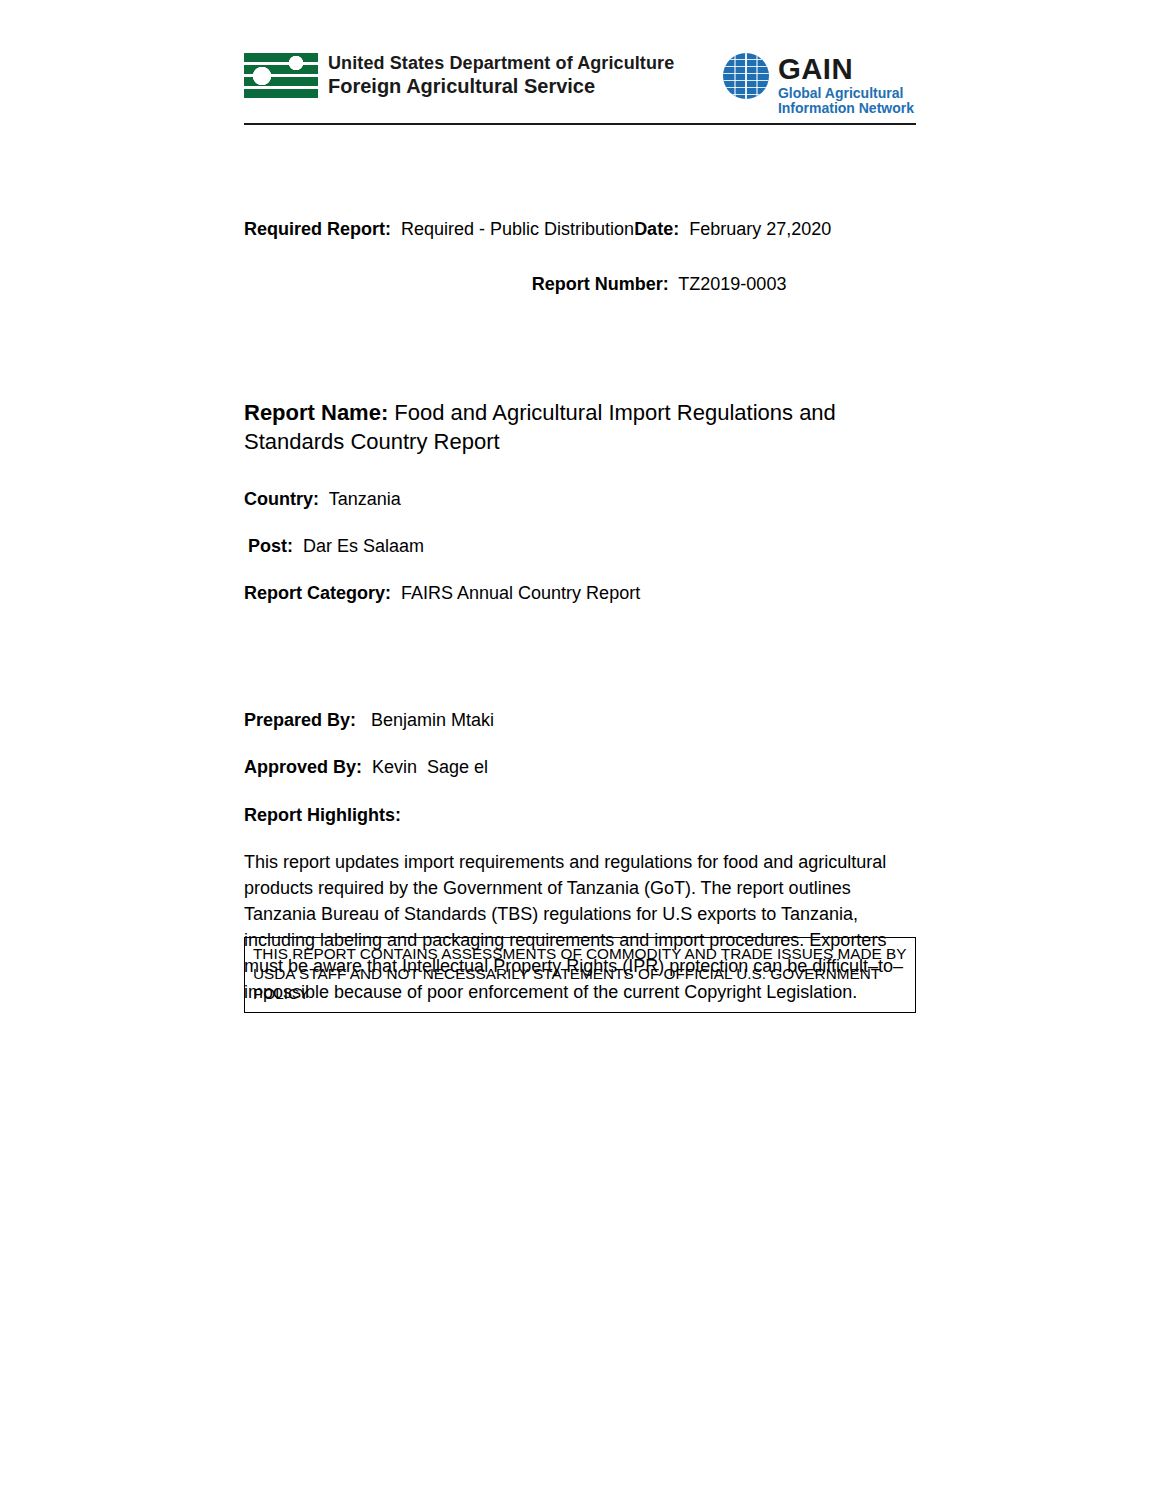United States Department of Agriculture
Foreign Agricultural Service
GAIN
Global Agricultural
Information Network
Required Report: Required - Public Distribution
Date: February 27,2020
Report Number: TZ2019-0003
Report Name: Food and Agricultural Import Regulations and Standards Country Report
Country: Tanzania
Post: Dar Es Salaam
Report Category: FAIRS Annual Country Report
Prepared By: Benjamin Mtaki
Approved By: Kevin Sage el
Report Highlights:
This report updates import requirements and regulations for food and agricultural products required by the Government of Tanzania (GoT). The report outlines Tanzania Bureau of Standards (TBS) regulations for U.S exports to Tanzania, including labeling and packaging requirements and import procedures. Exporters must be aware that Intellectual Property Rights (IPR) protection can be difficult–to–impossible because of poor enforcement of the current Copyright Legislation.
THIS REPORT CONTAINS ASSESSMENTS OF COMMODITY AND TRADE ISSUES MADE BY USDA STAFF AND NOT NECESSARILY STATEMENTS OF OFFICIAL U.S. GOVERNMENT POLICY